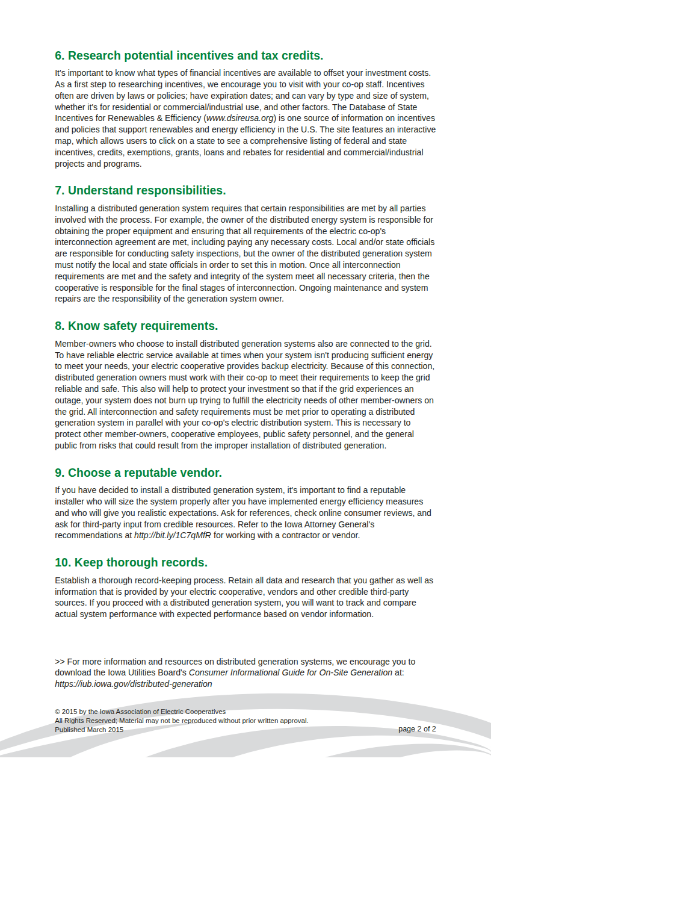6. Research potential incentives and tax credits.
It's important to know what types of financial incentives are available to offset your investment costs. As a first step to researching incentives, we encourage you to visit with your co-op staff. Incentives often are driven by laws or policies; have expiration dates; and can vary by type and size of system, whether it's for residential or commercial/industrial use, and other factors. The Database of State Incentives for Renewables & Efficiency (www.dsireusa.org) is one source of information on incentives and policies that support renewables and energy efficiency in the U.S. The site features an interactive map, which allows users to click on a state to see a comprehensive listing of federal and state incentives, credits, exemptions, grants, loans and rebates for residential and commercial/industrial projects and programs.
7. Understand responsibilities.
Installing a distributed generation system requires that certain responsibilities are met by all parties involved with the process. For example, the owner of the distributed energy system is responsible for obtaining the proper equipment and ensuring that all requirements of the electric co-op's interconnection agreement are met, including paying any necessary costs. Local and/or state officials are responsible for conducting safety inspections, but the owner of the distributed generation system must notify the local and state officials in order to set this in motion. Once all interconnection requirements are met and the safety and integrity of the system meet all necessary criteria, then the cooperative is responsible for the final stages of interconnection. Ongoing maintenance and system repairs are the responsibility of the generation system owner.
8. Know safety requirements.
Member-owners who choose to install distributed generation systems also are connected to the grid. To have reliable electric service available at times when your system isn't producing sufficient energy to meet your needs, your electric cooperative provides backup electricity. Because of this connection, distributed generation owners must work with their co-op to meet their requirements to keep the grid reliable and safe. This also will help to protect your investment so that if the grid experiences an outage, your system does not burn up trying to fulfill the electricity needs of other member-owners on the grid. All interconnection and safety requirements must be met prior to operating a distributed generation system in parallel with your co-op's electric distribution system. This is necessary to protect other member-owners, cooperative employees, public safety personnel, and the general public from risks that could result from the improper installation of distributed generation.
9. Choose a reputable vendor.
If you have decided to install a distributed generation system, it's important to find a reputable installer who will size the system properly after you have implemented energy efficiency measures and who will give you realistic expectations. Ask for references, check online consumer reviews, and ask for third-party input from credible resources. Refer to the Iowa Attorney General's recommendations at http://bit.ly/1C7qMfR for working with a contractor or vendor.
10. Keep thorough records.
Establish a thorough record-keeping process. Retain all data and research that you gather as well as information that is provided by your electric cooperative, vendors and other credible third-party sources. If you proceed with a distributed generation system, you will want to track and compare actual system performance with expected performance based on vendor information.
>> For more information and resources on distributed generation systems, we encourage you to download the Iowa Utilities Board's Consumer Informational Guide for On-Site Generation at:
https://iub.iowa.gov/distributed-generation
© 2015 by the Iowa Association of Electric Cooperatives
All Rights Reserved; Material may not be reproduced without prior written approval.
Published March 2015
page 2 of 2